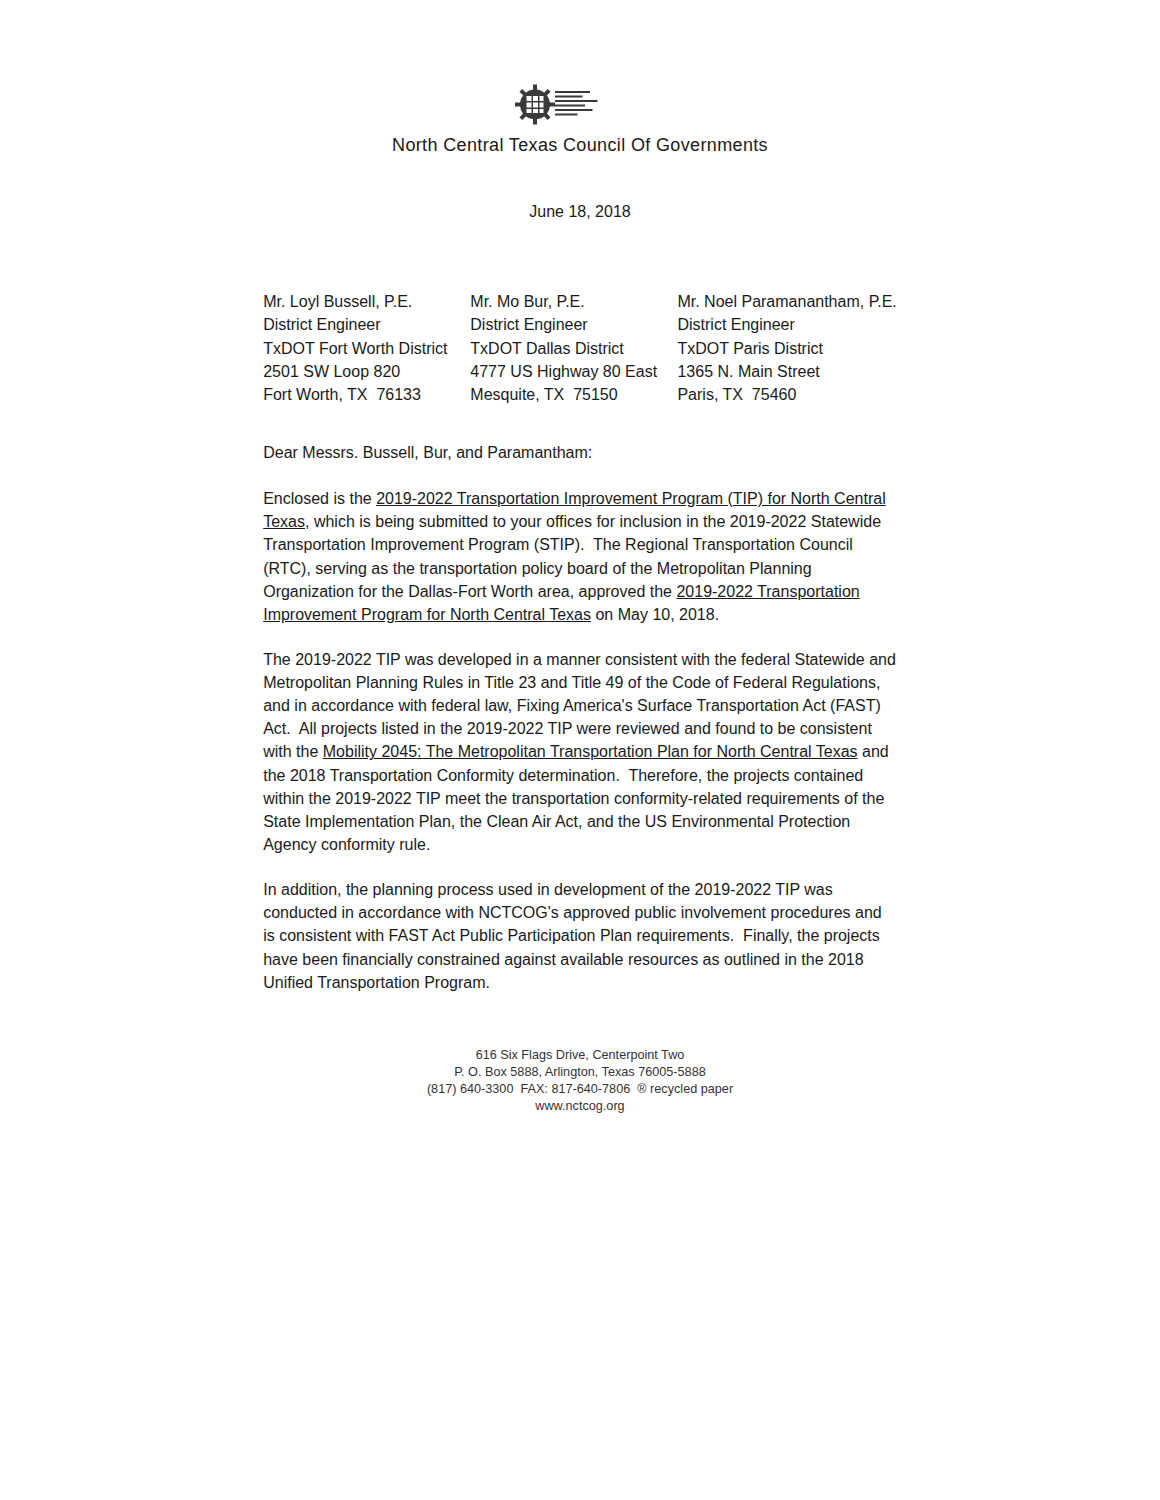North Central Texas Council Of Governments
June 18, 2018
Mr. Loyl Bussell, P.E.
District Engineer
TxDOT Fort Worth District
2501 SW Loop 820
Fort Worth, TX 76133
Mr. Mo Bur, P.E.
District Engineer
TxDOT Dallas District
4777 US Highway 80 East
Mesquite, TX 75150
Mr. Noel Paramanantham, P.E.
District Engineer
TxDOT Paris District
1365 N. Main Street
Paris, TX 75460
Dear Messrs. Bussell, Bur, and Paramantham:
Enclosed is the 2019-2022 Transportation Improvement Program (TIP) for North Central Texas, which is being submitted to your offices for inclusion in the 2019-2022 Statewide Transportation Improvement Program (STIP). The Regional Transportation Council (RTC), serving as the transportation policy board of the Metropolitan Planning Organization for the Dallas-Fort Worth area, approved the 2019-2022 Transportation Improvement Program for North Central Texas on May 10, 2018.
The 2019-2022 TIP was developed in a manner consistent with the federal Statewide and Metropolitan Planning Rules in Title 23 and Title 49 of the Code of Federal Regulations, and in accordance with federal law, Fixing America's Surface Transportation Act (FAST) Act. All projects listed in the 2019-2022 TIP were reviewed and found to be consistent with the Mobility 2045: The Metropolitan Transportation Plan for North Central Texas and the 2018 Transportation Conformity determination. Therefore, the projects contained within the 2019-2022 TIP meet the transportation conformity-related requirements of the State Implementation Plan, the Clean Air Act, and the US Environmental Protection Agency conformity rule.
In addition, the planning process used in development of the 2019-2022 TIP was conducted in accordance with NCTCOG's approved public involvement procedures and is consistent with FAST Act Public Participation Plan requirements. Finally, the projects have been financially constrained against available resources as outlined in the 2018 Unified Transportation Program.
616 Six Flags Drive, Centerpoint Two
P. O. Box 5888, Arlington, Texas 76005-5888
(817) 640-3300 FAX: 817-640-7806 ® recycled paper
www.nctcog.org